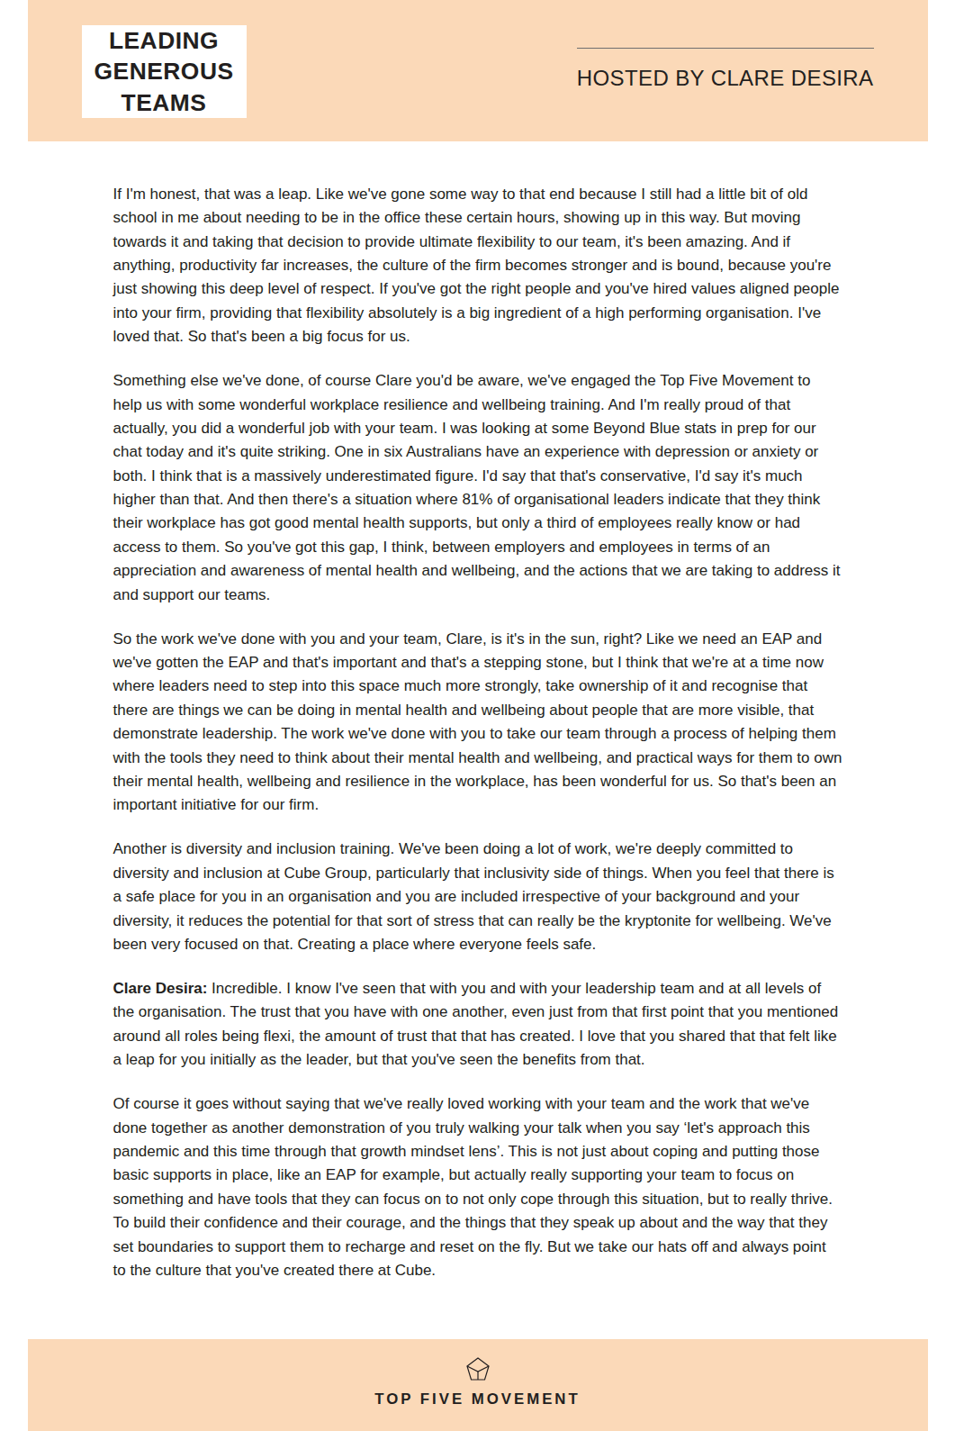Leading Generous Teams
Hosted by Clare Desira
If I'm honest, that was a leap. Like we've gone some way to that end because I still had a little bit of old school in me about needing to be in the office these certain hours, showing up in this way. But moving towards it and taking that decision to provide ultimate flexibility to our team, it's been amazing. And if anything, productivity far increases, the culture of the firm becomes stronger and is bound, because you're just showing this deep level of respect. If you've got the right people and you've hired values aligned people into your firm, providing that flexibility absolutely is a big ingredient of a high performing organisation. I've loved that. So that's been a big focus for us.
Something else we've done, of course Clare you'd be aware, we've engaged the Top Five Movement to help us with some wonderful workplace resilience and wellbeing training. And I'm really proud of that actually, you did a wonderful job with your team. I was looking at some Beyond Blue stats in prep for our chat today and it's quite striking. One in six Australians have an experience with depression or anxiety or both. I think that is a massively underestimated figure. I'd say that that's conservative, I'd say it's much higher than that. And then there's a situation where 81% of organisational leaders indicate that they think their workplace has got good mental health supports, but only a third of employees really know or had access to them. So you've got this gap, I think, between employers and employees in terms of an appreciation and awareness of mental health and wellbeing, and the actions that we are taking to address it and support our teams.
So the work we've done with you and your team, Clare, is it's in the sun, right? Like we need an EAP and we've gotten the EAP and that's important and that's a stepping stone, but I think that we're at a time now where leaders need to step into this space much more strongly, take ownership of it and recognise that there are things we can be doing in mental health and wellbeing about people that are more visible, that demonstrate leadership. The work we've done with you to take our team through a process of helping them with the tools they need to think about their mental health and wellbeing, and practical ways for them to own their mental health, wellbeing and resilience in the workplace, has been wonderful for us. So that's been an important initiative for our firm.
Another is diversity and inclusion training. We've been doing a lot of work, we're deeply committed to diversity and inclusion at Cube Group, particularly that inclusivity side of things. When you feel that there is a safe place for you in an organisation and you are included irrespective of your background and your diversity, it reduces the potential for that sort of stress that can really be the kryptonite for wellbeing. We've been very focused on that. Creating a place where everyone feels safe.
Clare Desira: Incredible. I know I've seen that with you and with your leadership team and at all levels of the organisation. The trust that you have with one another, even just from that first point that you mentioned around all roles being flexi, the amount of trust that that has created. I love that you shared that that felt like a leap for you initially as the leader, but that you've seen the benefits from that.
Of course it goes without saying that we've really loved working with your team and the work that we've done together as another demonstration of you truly walking your talk when you say ‘let's approach this pandemic and this time through that growth mindset lens’. This is not just about coping and putting those basic supports in place, like an EAP for example, but actually really supporting your team to focus on something and have tools that they can focus on to not only cope through this situation, but to really thrive. To build their confidence and their courage, and the things that they speak up about and the way that they set boundaries to support them to recharge and reset on the fly. But we take our hats off and always point to the culture that you've created there at Cube.
Top Five Movement